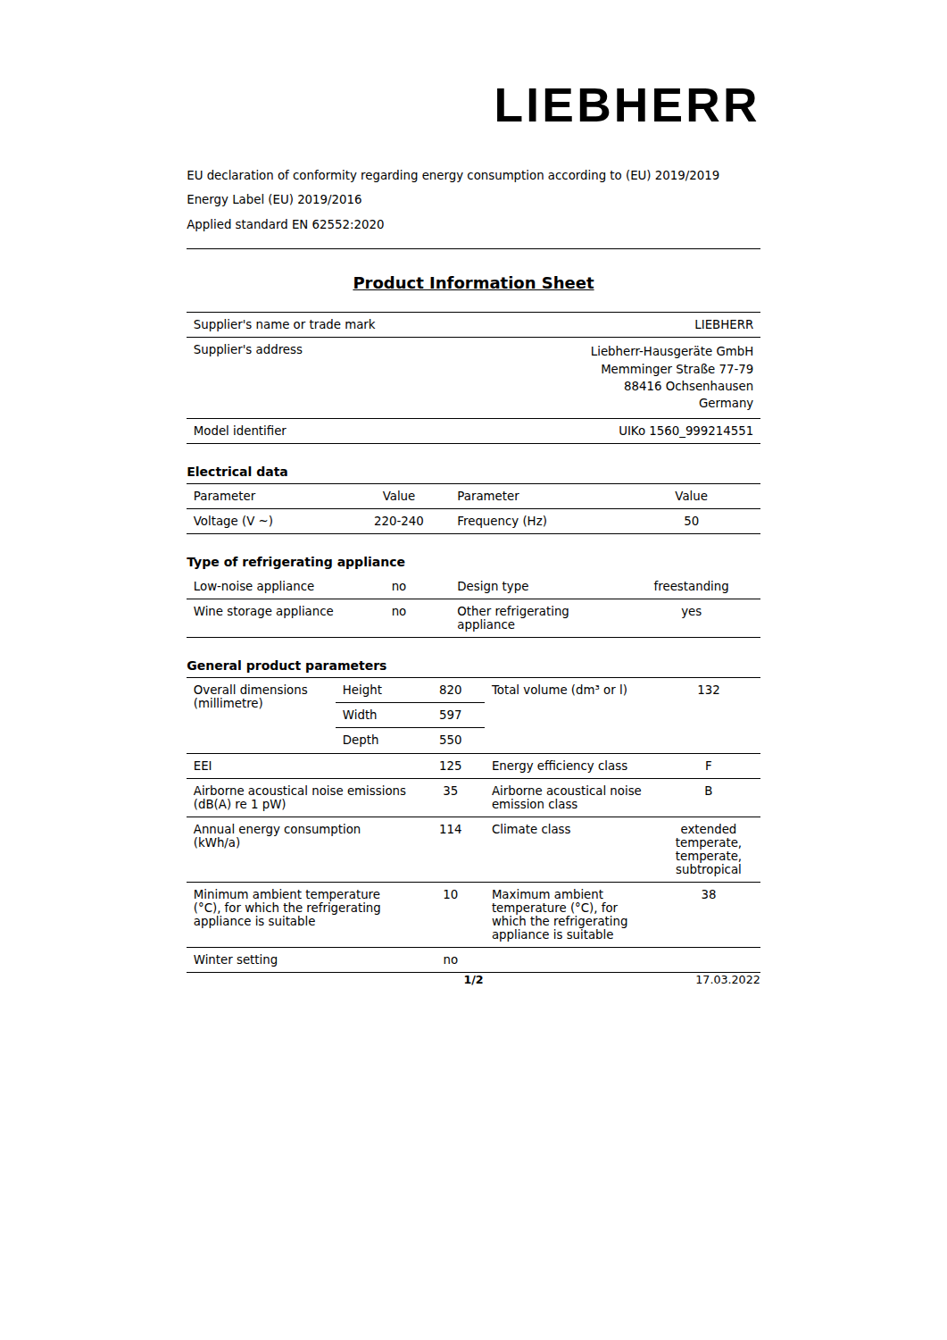LIEBHERR
EU declaration of conformity regarding energy consumption according to (EU) 2019/2019
Energy Label (EU) 2019/2016
Applied standard EN 62552:2020
Product Information Sheet
| Supplier's name or trade mark | LIEBHERR |
| Supplier's address | Liebherr-Hausgeräte GmbH Memminger Straße 77-79 88416 Ochsenhausen Germany |
| Model identifier | UIKo 1560_999214551 |
Electrical data
| Parameter | Value | Parameter | Value |
| --- | --- | --- | --- |
| Voltage (V ~) | 220-240 | Frequency (Hz) | 50 |
Type of refrigerating appliance
| Low-noise appliance | no | Design type | freestanding |
| Wine storage appliance | no | Other refrigerating appliance | yes |
General product parameters
| Overall dimensions (millimetre) | Height | 820 | Total volume (dm³ or l) | 132 |
| Width | 597 |
| Depth | 550 |
| EEI | 125 | Energy efficiency class | F |
| Airborne acoustical noise emissions (dB(A) re 1 pW) | 35 | Airborne acoustical noise emission class | B |
| Annual energy consumption (kWh/a) | 114 | Climate class | extended temperate, temperate, subtropical |
| Minimum ambient temperature (°C), for which the refrigerating appliance is suitable | 10 | Maximum ambient temperature (°C), for which the refrigerating appliance is suitable | 38 |
| Winter setting | no | | |
1/2
17.03.2022